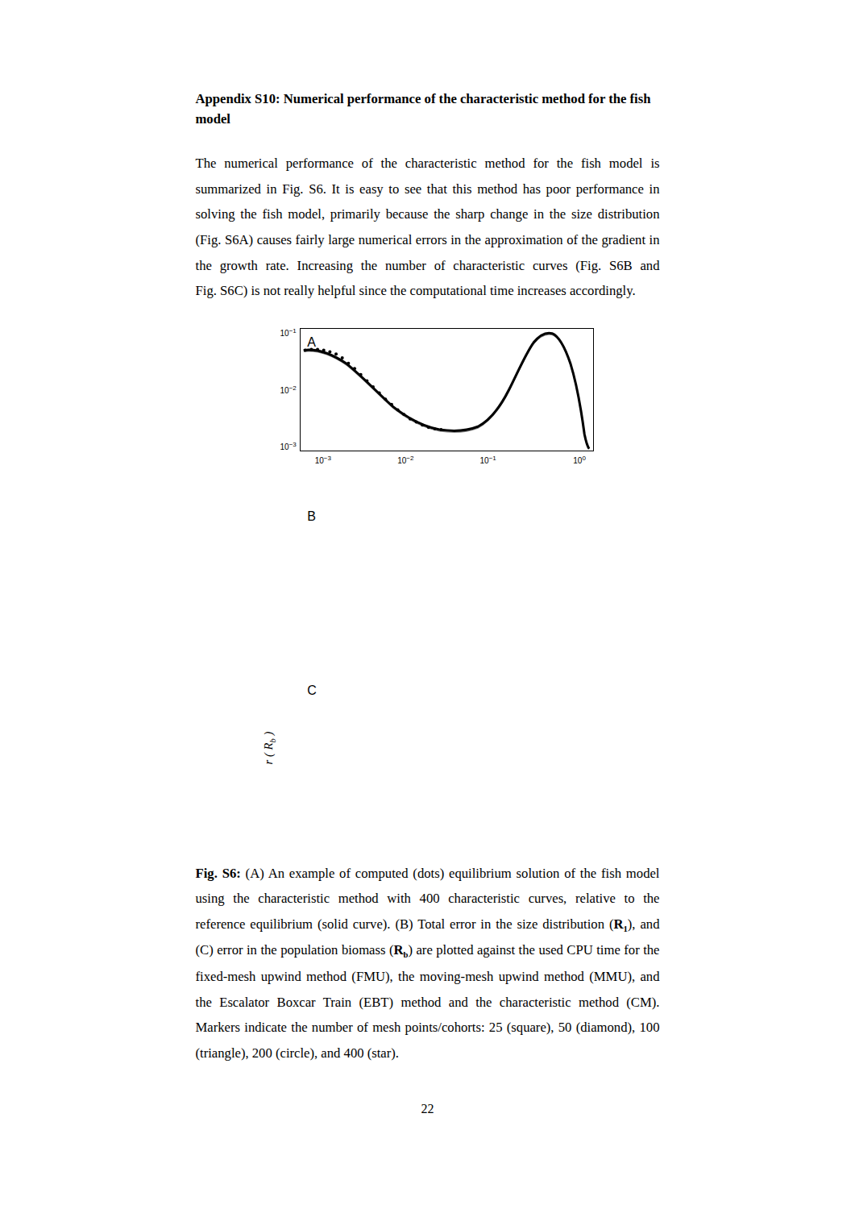Appendix S10: Numerical performance of the characteristic method for the fish model
The numerical performance of the characteristic method for the fish model is summarized in Fig. S6. It is easy to see that this method has poor performance in solving the fish model, primarily because the sharp change in the size distribution (Fig. S6A) causes fairly large numerical errors in the approximation of the gradient in the growth rate. Increasing the number of characteristic curves (Fig. S6B and Fig. S6C) is not really helpful since the computational time increases accordingly.
10−1
10−2
10−3
A
10−3
10−2
10−1
100
B
C
r ( Rb )
Fig. S6: (A) An example of computed (dots) equilibrium solution of the fish model using the characteristic method with 400 characteristic curves, relative to the reference equilibrium (solid curve). (B) Total error in the size distribution (R1), and (C) error in the population biomass (Rb) are plotted against the used CPU time for the fixed-mesh upwind method (FMU), the moving-mesh upwind method (MMU), and the Escalator Boxcar Train (EBT) method and the characteristic method (CM). Markers indicate the number of mesh points/cohorts: 25 (square), 50 (diamond), 100 (triangle), 200 (circle), and 400 (star).
22